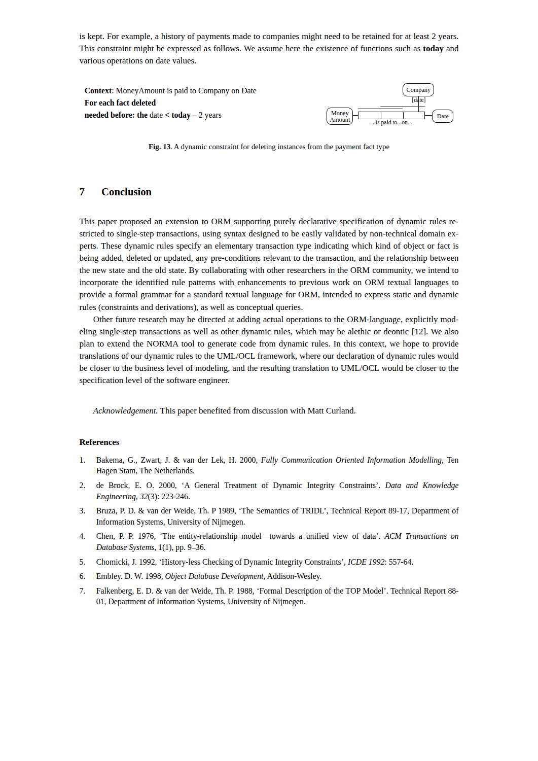is kept. For example, a history of payments made to companies might need to be retained for at least 2 years. This constraint might be expressed as follows. We assume here the existence of functions such as today and various operations on date values.
Context: MoneyAmount is paid to Company on Date
For each fact deleted
needed before: the date < today – 2 years
Company
Money
Amount
Date
[date]
...is paid to...on...
Fig. 13. A dynamic constraint for deleting instances from the payment fact type
7 Conclusion
This paper proposed an extension to ORM supporting purely declarative specification of dynamic rules restricted to single-step transactions, using syntax designed to be easily validated by non-technical domain experts. These dynamic rules specify an elementary transaction type indicating which kind of object or fact is being added, deleted or updated, any pre-conditions relevant to the transaction, and the relationship between the new state and the old state. By collaborating with other researchers in the ORM community, we intend to incorporate the identified rule patterns with enhancements to previous work on ORM textual languages to provide a formal grammar for a standard textual language for ORM, intended to express static and dynamic rules (constraints and derivations), as well as conceptual queries.
Other future research may be directed at adding actual operations to the ORM-language, explicitly modeling single-step transactions as well as other dynamic rules, which may be alethic or deontic [12]. We also plan to extend the NORMA tool to generate code from dynamic rules. In this context, we hope to provide translations of our dynamic rules to the UML/OCL framework, where our declaration of dynamic rules would be closer to the business level of modeling, and the resulting translation to UML/OCL would be closer to the specification level of the software engineer.
Acknowledgement. This paper benefited from discussion with Matt Curland.
References
1. Bakema, G., Zwart, J. & van der Lek, H. 2000, Fully Communication Oriented Information Modelling, Ten Hagen Stam, The Netherlands.
2. de Brock, E. O. 2000, ‘A General Treatment of Dynamic Integrity Constraints’. Data and Knowledge Engineering, 32(3): 223-246.
3. Bruza, P. D. & van der Weide, Th. P 1989, ‘The Semantics of TRIDL’, Technical Report 89-17, Department of Information Systems, University of Nijmegen.
4. Chen, P. P. 1976, ‘The entity-relationship model—towards a unified view of data’. ACM Transactions on Database Systems, 1(1), pp. 9–36.
5. Chomicki, J. 1992, ‘History-less Checking of Dynamic Integrity Constraints’, ICDE 1992: 557-64.
6. Embley. D. W. 1998, Object Database Development, Addison-Wesley.
7. Falkenberg, E. D. & van der Weide, Th. P. 1988, ‘Formal Description of the TOP Model’. Technical Report 88-01, Department of Information Systems, University of Nijmegen.